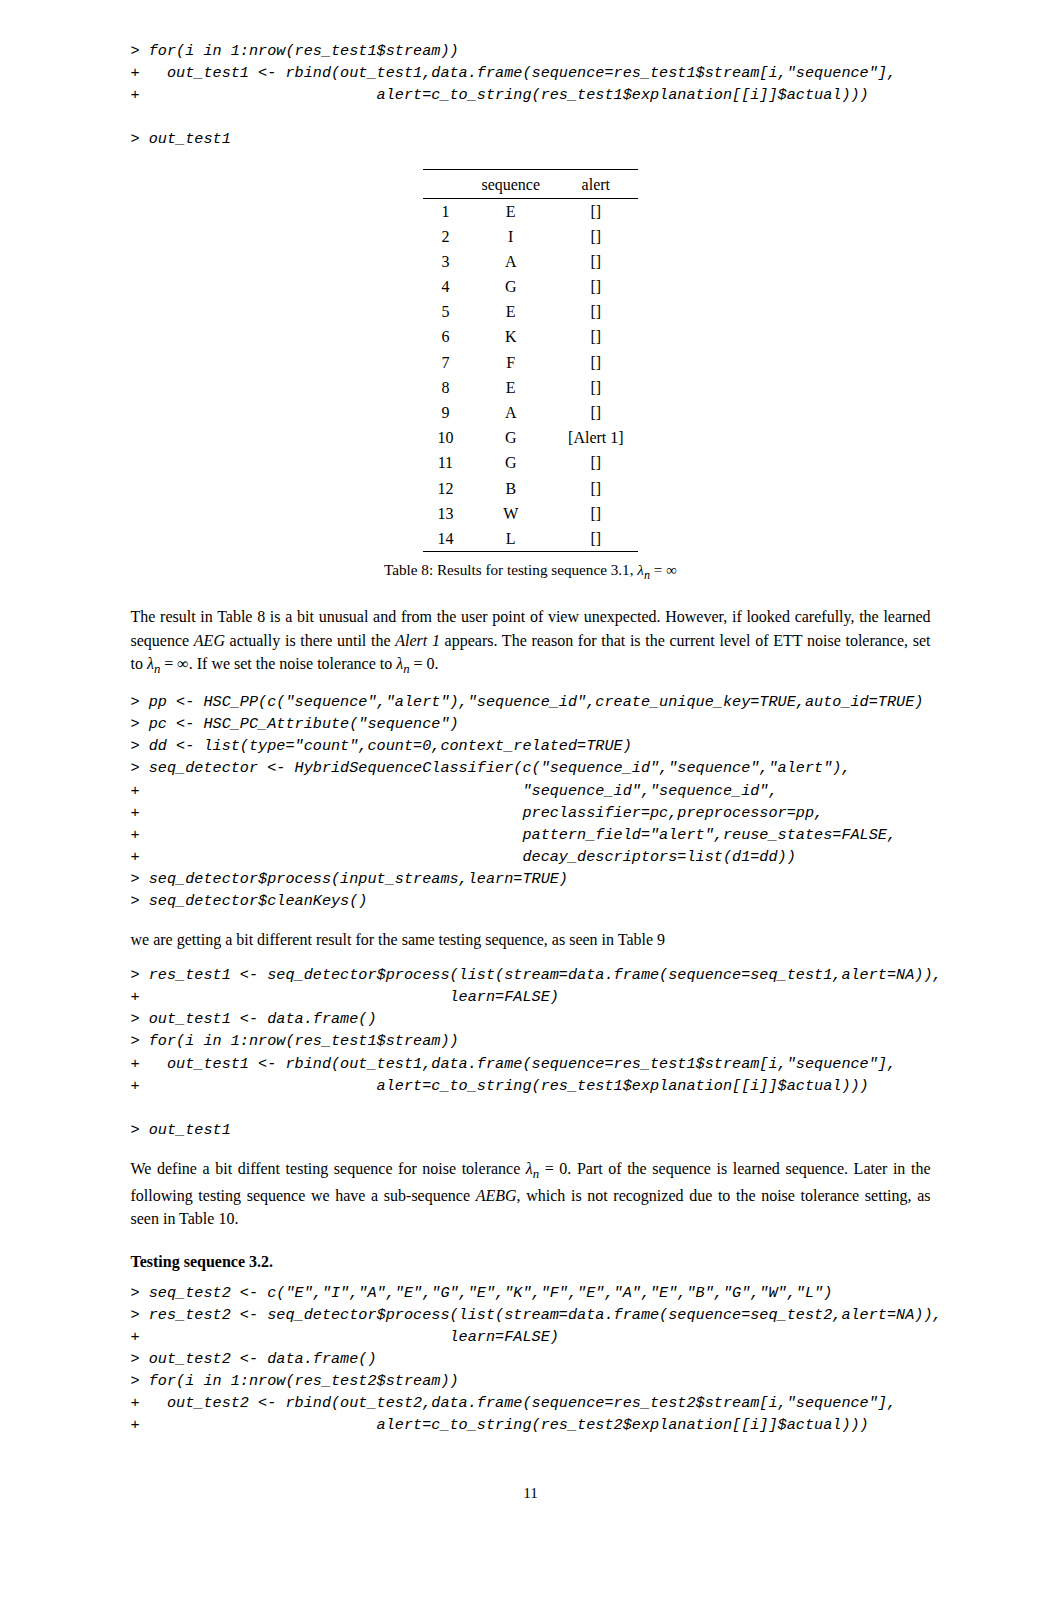> for(i in 1:nrow(res_test1$stream))
+   out_test1 <- rbind(out_test1,data.frame(sequence=res_test1$stream[i,"sequence"],
+                          alert=c_to_string(res_test1$explanation[[i]]$actual)))

> out_test1
| | sequence | alert |
| --- | --- | --- |
| 1 | E | [] |
| 2 | I | [] |
| 3 | A | [] |
| 4 | G | [] |
| 5 | E | [] |
| 6 | K | [] |
| 7 | F | [] |
| 8 | E | [] |
| 9 | A | [] |
| 10 | G | [Alert 1] |
| 11 | G | [] |
| 12 | B | [] |
| 13 | W | [] |
| 14 | L | [] |
Table 8: Results for testing sequence 3.1, λn = ∞
The result in Table 8 is a bit unusual and from the user point of view unexpected. However, if looked carefully, the learned sequence AEG actually is there until the Alert 1 appears. The reason for that is the current level of ETT noise tolerance, set to λn = ∞. If we set the noise tolerance to λn = 0.
> pp <- HSC_PP(c("sequence","alert"),"sequence_id",create_unique_key=TRUE,auto_id=TRUE)
> pc <- HSC_PC_Attribute("sequence")
> dd <- list(type="count",count=0,context_related=TRUE)
> seq_detector <- HybridSequenceClassifier(c("sequence_id","sequence","alert"),
+                                          "sequence_id","sequence_id",
+                                          preclassifier=pc,preprocessor=pp,
+                                          pattern_field="alert",reuse_states=FALSE,
+                                          decay_descriptors=list(d1=dd))
> seq_detector$process(input_streams,learn=TRUE)
> seq_detector$cleanKeys()
we are getting a bit different result for the same testing sequence, as seen in Table 9
> res_test1 <- seq_detector$process(list(stream=data.frame(sequence=seq_test1,alert=NA)),
+                                  learn=FALSE)
> out_test1 <- data.frame()
> for(i in 1:nrow(res_test1$stream))
+   out_test1 <- rbind(out_test1,data.frame(sequence=res_test1$stream[i,"sequence"],
+                          alert=c_to_string(res_test1$explanation[[i]]$actual)))

> out_test1
We define a bit diffent testing sequence for noise tolerance λn = 0. Part of the sequence is learned sequence. Later in the following testing sequence we have a sub-sequence AEBG, which is not recognized due to the noise tolerance setting, as seen in Table 10.
Testing sequence 3.2.
> seq_test2 <- c("E","I","A","E","G","E","K","F","E","A","E","B","G","W","L")
> res_test2 <- seq_detector$process(list(stream=data.frame(sequence=seq_test2,alert=NA)),
+                                  learn=FALSE)
> out_test2 <- data.frame()
> for(i in 1:nrow(res_test2$stream))
+   out_test2 <- rbind(out_test2,data.frame(sequence=res_test2$stream[i,"sequence"],
+                          alert=c_to_string(res_test2$explanation[[i]]$actual)))
11